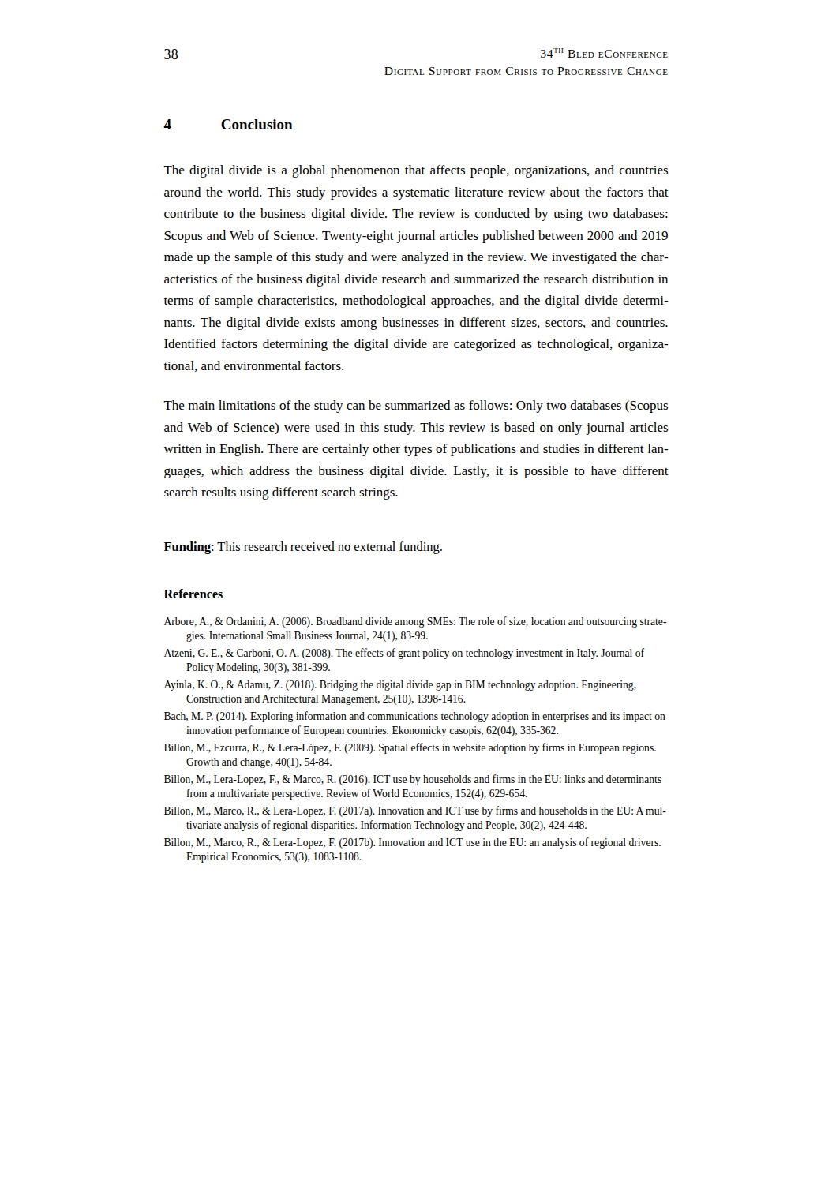38
34th Bled eConference Digital Support from Crisis to Progressive Change
4 Conclusion
The digital divide is a global phenomenon that affects people, organizations, and countries around the world. This study provides a systematic literature review about the factors that contribute to the business digital divide. The review is conducted by using two databases: Scopus and Web of Science. Twenty-eight journal articles published between 2000 and 2019 made up the sample of this study and were analyzed in the review. We investigated the characteristics of the business digital divide research and summarized the research distribution in terms of sample characteristics, methodological approaches, and the digital divide determinants. The digital divide exists among businesses in different sizes, sectors, and countries. Identified factors determining the digital divide are categorized as technological, organizational, and environmental factors.
The main limitations of the study can be summarized as follows: Only two databases (Scopus and Web of Science) were used in this study. This review is based on only journal articles written in English. There are certainly other types of publications and studies in different languages, which address the business digital divide. Lastly, it is possible to have different search results using different search strings.
Funding: This research received no external funding.
References
Arbore, A., & Ordanini, A. (2006). Broadband divide among SMEs: The role of size, location and outsourcing strategies. International Small Business Journal, 24(1), 83-99.
Atzeni, G. E., & Carboni, O. A. (2008). The effects of grant policy on technology investment in Italy. Journal of Policy Modeling, 30(3), 381-399.
Ayinla, K. O., & Adamu, Z. (2018). Bridging the digital divide gap in BIM technology adoption. Engineering, Construction and Architectural Management, 25(10), 1398-1416.
Bach, M. P. (2014). Exploring information and communications technology adoption in enterprises and its impact on innovation performance of European countries. Ekonomicky casopis, 62(04), 335-362.
Billon, M., Ezcurra, R., & Lera‐López, F. (2009). Spatial effects in website adoption by firms in European regions. Growth and change, 40(1), 54-84.
Billon, M., Lera-Lopez, F., & Marco, R. (2016). ICT use by households and firms in the EU: links and determinants from a multivariate perspective. Review of World Economics, 152(4), 629-654.
Billon, M., Marco, R., & Lera-Lopez, F. (2017a). Innovation and ICT use by firms and households in the EU: A multivariate analysis of regional disparities. Information Technology and People, 30(2), 424-448.
Billon, M., Marco, R., & Lera-Lopez, F. (2017b). Innovation and ICT use in the EU: an analysis of regional drivers. Empirical Economics, 53(3), 1083-1108.